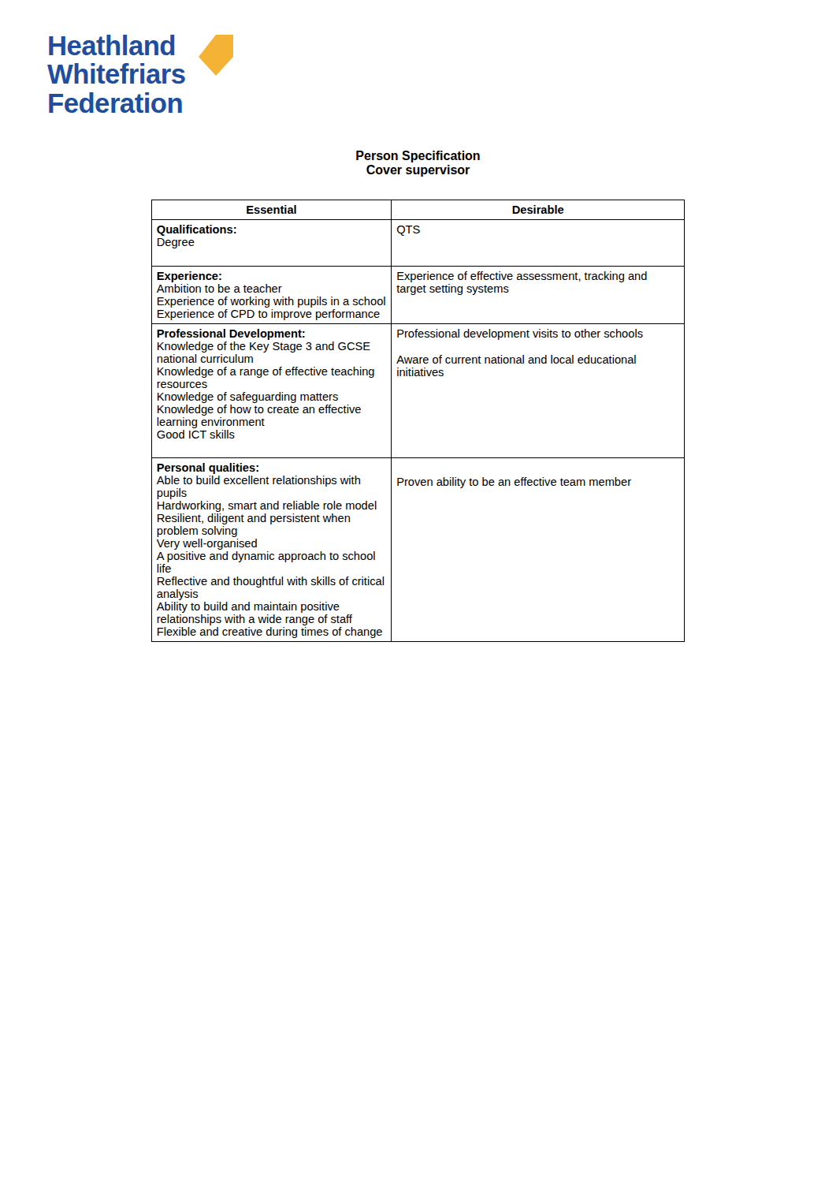Heathland
Whitefriars
Federation
Person Specification
Cover supervisor
| Essential | Desirable |
| --- | --- |
| Qualifications: Degree | QTS |
| Experience: Ambition to be a teacher Experience of working with pupils in a school Experience of CPD to improve performance | Experience of effective assessment, tracking and target setting systems |
| Professional Development: Knowledge of the Key Stage 3 and GCSE national curriculum Knowledge of a range of effective teaching resources Knowledge of safeguarding matters Knowledge of how to create an effective learning environment Good ICT skills | Professional development visits to other schools Aware of current national and local educational initiatives |
| Personal qualities: Able to build excellent relationships with pupils Hardworking, smart and reliable role model Resilient, diligent and persistent when problem solving Very well-organised A positive and dynamic approach to school life Reflective and thoughtful with skills of critical analysis Ability to build and maintain positive relationships with a wide range of staff Flexible and creative during times of change | Proven ability to be an effective team member |